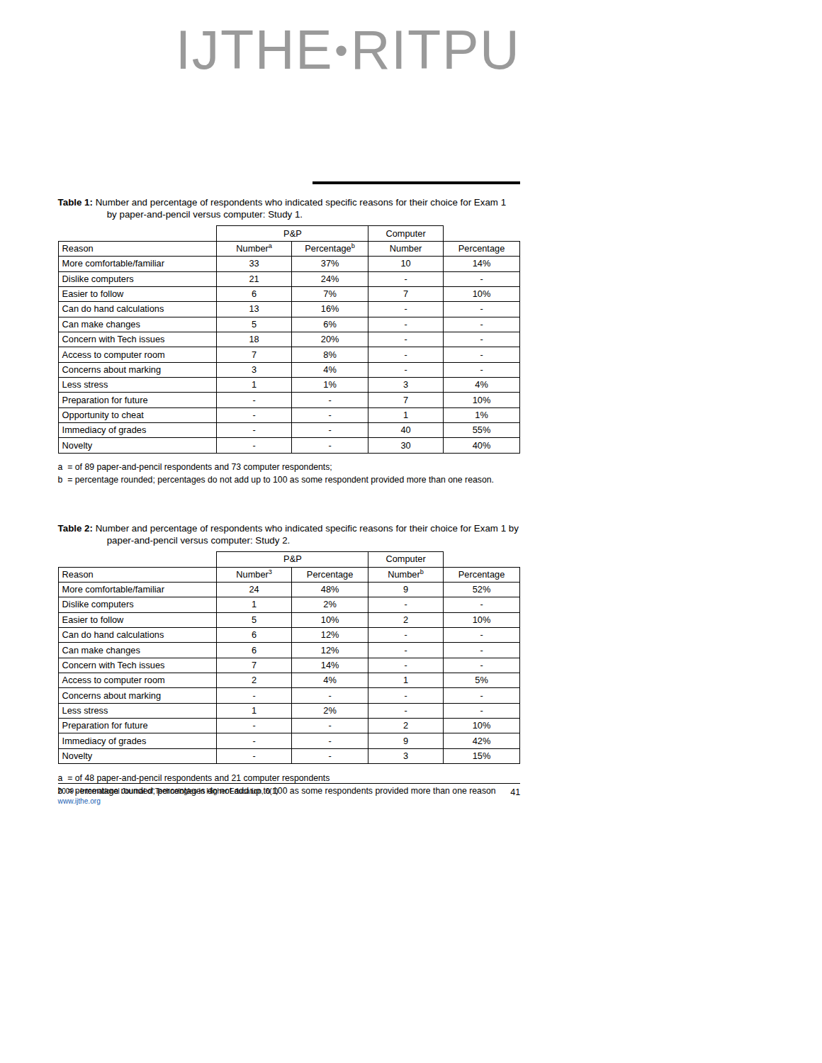IJTHE•RITPU
Table 1: Number and percentage of respondents who indicated specific reasons for their choice for Exam 1 by paper-and-pencil versus computer: Study 1.
| | P&P | Computer | |
| --- | --- | --- | --- |
| Reason | Number a | Percentage b | Number | Percentage |
| More comfortable/familiar | 33 | 37% | 10 | 14% |
| Dislike computers | 21 | 24% | - | - |
| Easier to follow | 6 | 7% | 7 | 10% |
| Can do hand calculations | 13 | 16% | - | - |
| Can make changes | 5 | 6% | - | - |
| Concern with Tech issues | 18 | 20% | - | - |
| Access to computer room | 7 | 8% | - | - |
| Concerns about marking | 3 | 4% | - | - |
| Less stress | 1 | 1% | 3 | 4% |
| Preparation for future | - | - | 7 | 10% |
| Opportunity to cheat | - | - | 1 | 1% |
| Immediacy of grades | - | - | 40 | 55% |
| Novelty | - | - | 30 | 40% |
a = of 89 paper-and-pencil respondents and 73 computer respondents;
b = percentage rounded; percentages do not add up to 100 as some respondent provided more than one reason.
Table 2: Number and percentage of respondents who indicated specific reasons for their choice for Exam 1 by paper-and-pencil versus computer: Study 2.
| | P&P | Computer | |
| --- | --- | --- | --- |
| Reason | Number 3 | Percentage | Number b | Percentage |
| More comfortable/familiar | 24 | 48% | 9 | 52% |
| Dislike computers | 1 | 2% | - | - |
| Easier to follow | 5 | 10% | 2 | 10% |
| Can do hand calculations | 6 | 12% | - | - |
| Can make changes | 6 | 12% | - | - |
| Concern with Tech issues | 7 | 14% | - | - |
| Access to computer room | 2 | 4% | 1 | 5% |
| Concerns about marking | - | - | - | - |
| Less stress | 1 | 2% | - | - |
| Preparation for future | - | - | 2 | 10% |
| Immediacy of grades | - | - | 9 | 42% |
| Novelty | - | - | 3 | 15% |
a = of 48 paper-and-pencil respondents and 21 computer respondents
b = percentage rounded; percentages do not add up to 100 as some respondents provided more than one reason
2009 - International Journal of Technologies in Higher Education, 6(1)
www.ijthe.org
41